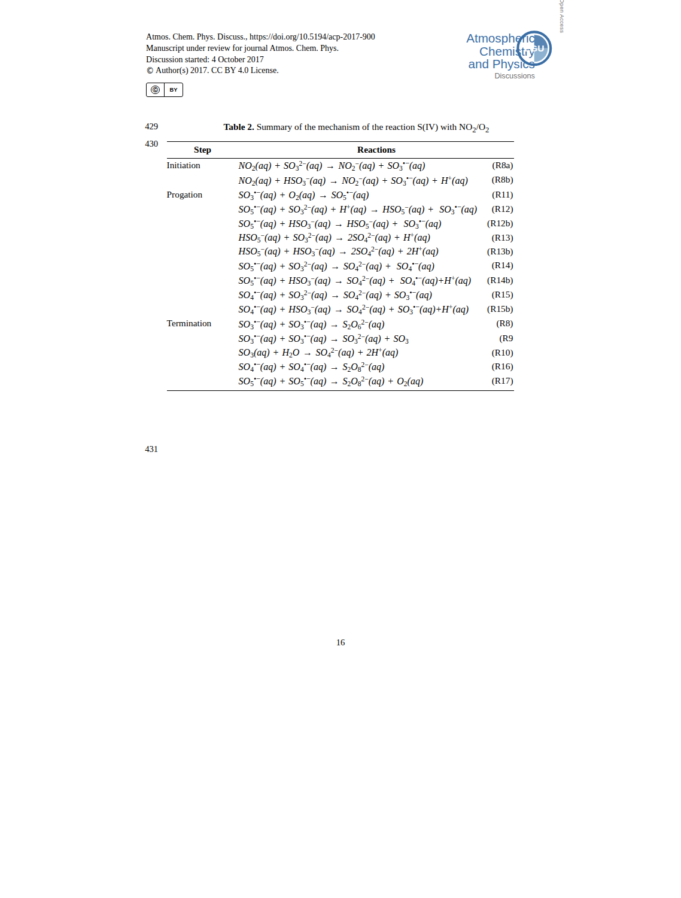Atmos. Chem. Phys. Discuss., https://doi.org/10.5194/acp-2017-900
Manuscript under review for journal Atmos. Chem. Phys.
Discussion started: 4 October 2017
© Author(s) 2017. CC BY 4.0 License.
Ⓒ
BY
Open Access
EGU
Atmospheric Chemistry and Physics
Discussions
429
430
431
Table 2. Summary of the mechanism of the reaction S(IV) with NO2/O2
| Step | Reactions |
| --- | --- |
| Initiation | NO 2 (aq) + SO 3 2− (aq) → NO 2 − (aq) + SO 3 •− (aq) (R8a) |
| | NO 2 (aq) + HSO 3 − (aq) → NO 2 − (aq) + SO 3 •− (aq) + H + (aq) (R8b) |
| Progation | SO 3 •− (aq) + O 2 (aq) → SO 5 •− (aq) (R11) |
| | SO 5 •− (aq) + SO 3 2− (aq) + H + (aq) → HSO 5 − (aq) + SO 3 •− (aq) (R12) |
| | SO 5 •− (aq) + HSO 3 − (aq) → HSO 5 − (aq) + SO 3 •− (aq) (R12b) |
| | HSO 5 − (aq) + SO 3 2− (aq) → 2SO 4 2− (aq) + H + (aq) (R13) |
| | HSO 5 − (aq) + HSO 3 − (aq) → 2SO 4 2− (aq) + 2H + (aq) (R13b) |
| | SO 5 •− (aq) + SO 3 2− (aq) → SO 4 2− (aq) + SO 4 •− (aq) (R14) |
| | SO 5 •− (aq) + HSO 3 − (aq) → SO 4 2− (aq) + SO 4 •− (aq)+H + (aq) (R14b) |
| | SO 4 •− (aq) + SO 3 2− (aq) → SO 4 2− (aq) + SO 3 •− (aq) (R15) |
| | SO 4 •− (aq) + HSO 3 − (aq) → SO 4 2− (aq) + SO 3 •− (aq)+H + (aq) (R15b) |
| Termination | SO 3 •− (aq) + SO 3 •− (aq) → S 2 O 6 2− (aq) (R8) |
| | SO 3 •− (aq) + SO 3 •− (aq) → SO 3 2− (aq) + SO 3 (R9 |
| | SO 3 (aq) + H 2 O → SO 4 2− (aq) + 2H + (aq) (R10) |
| | SO 4 •− (aq) + SO 4 •− (aq) → S 2 O 8 2− (aq) (R16) |
| | SO 5 •− (aq) + SO 5 •− (aq) → S 2 O 8 2− (aq) + O 2 (aq) (R17) |
16